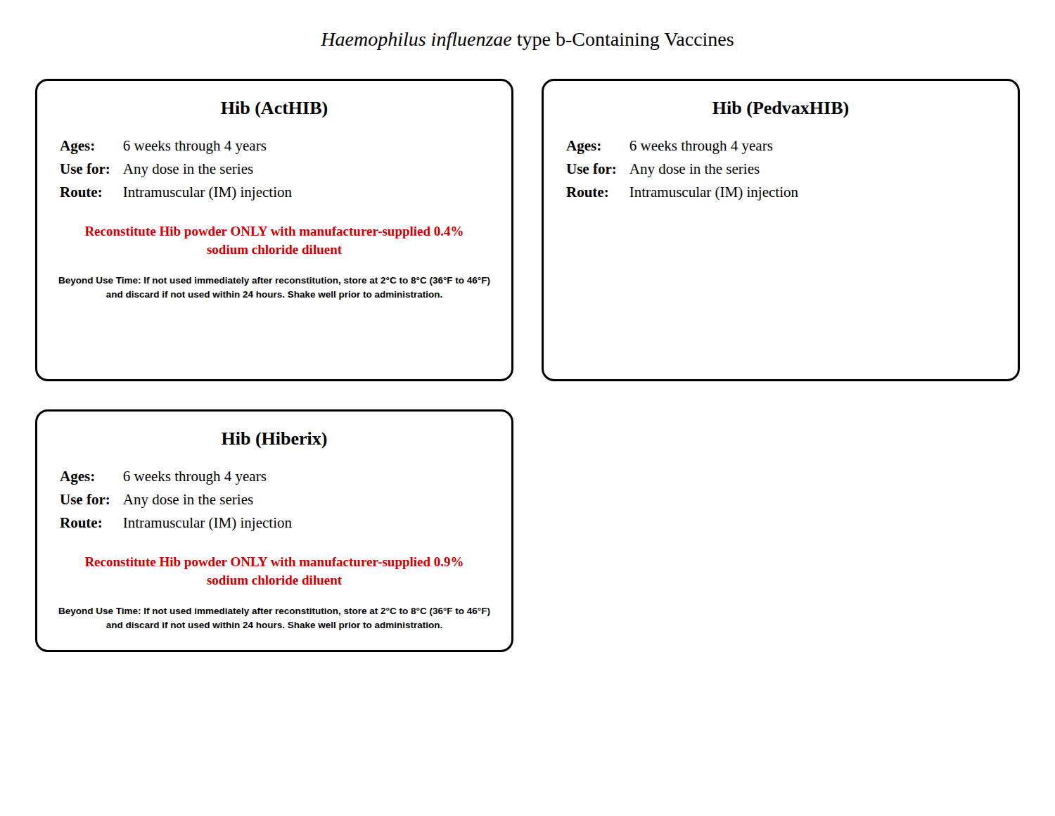Haemophilus influenzae type b-Containing Vaccines
Hib (ActHIB)
| Ages: | 6 weeks through 4 years |
| Use for: | Any dose in the series |
| Route: | Intramuscular (IM) injection |
Reconstitute Hib powder ONLY with manufacturer-supplied 0.4% sodium chloride diluent
Beyond Use Time: If not used immediately after reconstitution, store at 2°C to 8°C (36°F to 46°F) and discard if not used within 24 hours. Shake well prior to administration.
Hib (PedvaxHIB)
| Ages: | 6 weeks through 4 years |
| Use for: | Any dose in the series |
| Route: | Intramuscular (IM) injection |
Hib (Hiberix)
| Ages: | 6 weeks through 4 years |
| Use for: | Any dose in the series |
| Route: | Intramuscular (IM) injection |
Reconstitute Hib powder ONLY with manufacturer-supplied 0.9% sodium chloride diluent
Beyond Use Time: If not used immediately after reconstitution, store at 2°C to 8°C (36°F to 46°F) and discard if not used within 24 hours. Shake well prior to administration.